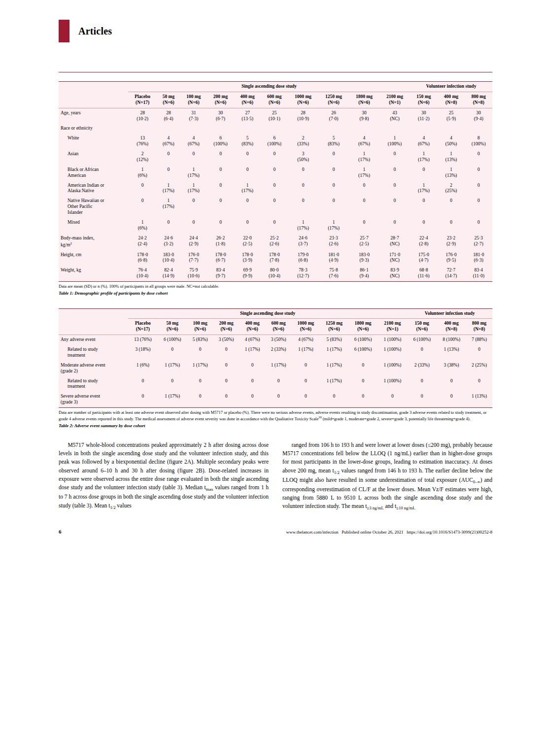Articles
| | Single ascending dose study | Volunteer infection study |
| --- | --- | --- |
| | Placebo (N=17) | 50 mg (N=6) | 100 mg (N=6) | 200 mg (N=6) | 400 mg (N=6) | 600 mg (N=6) | 1000 mg (N=6) | 1250 mg (N=6) | 1800 mg (N=6) | 2100 mg (N=1) | 150 mg (N=6) | 400 mg (N=8) | 800 mg (N=8) |
| Age, years | 28 (10·2) | 28 (6·4) | 31 (7·3) | 30 (6·7) | 27 (13·5) | 25 (10·1) | 28 (10·9) | 26 (7·0) | 30 (9·8) | 43 (NC) | 30 (11·2) | 25 (5·9) | 30 (9·4) |
| Race or ethnicity | |
| White | 13 (76%) | 4 (67%) | 4 (67%) | 6 (100%) | 5 (83%) | 6 (100%) | 2 (33%) | 5 (83%) | 4 (67%) | 1 (100%) | 4 (67%) | 4 (50%) | 8 (100%) |
| Asian | 2 (12%) | 0 | 0 | 0 | 0 | 0 | 3 (50%) | 0 | 1 (17%) | 0 | 1 (17%) | 1 (13%) | 0 |
| Black or African American | 1 (6%) | 0 | 1 (17%) | 0 | 0 | 0 | 0 | 0 | 1 (17%) | 0 | 0 | 1 (13%) | 0 |
| American Indian or Alaska Native | 0 | 1 (17%) | 1 (17%) | 0 | 1 (17%) | 0 | 0 | 0 | 0 | 0 | 1 (17%) | 2 (25%) | 0 |
| Native Hawaiian or Other Pacific Islander | 0 | 1 (17%) | 0 | 0 | 0 | 0 | 0 | 0 | 0 | 0 | 0 | 0 | 0 |
| Mixed | 1 (6%) | 0 | 0 | 0 | 0 | 0 | 1 (17%) | 1 (17%) | 0 | 0 | 0 | 0 | 0 |
| Body-mass index, kg/m 2 | 24·2 (2·4) | 24·6 (3·2) | 24·4 (2·9) | 26·2 (1·8) | 22·0 (2·5) | 25·2 (2·6) | 24·6 (3·7) | 23·3 (2·6) | 25·7 (2·5) | 28·7 (NC) | 22·4 (2·8) | 23·2 (2·9) | 25·3 (2·7) |
| Height, cm | 178·0 (6·8) | 183·0 (10·4) | 176·0 (7·7) | 178·0 (6·7) | 178·0 (3·9) | 178·0 (7·8) | 179·0 (6·8) | 181·0 (4·9) | 183·0 (9·3) | 171·0 (NC) | 175·0 (4·7) | 176·0 (9·5) | 181·0 (6·3) |
| Weight, kg | 76·4 (10·4) | 82·4 (14·9) | 75·9 (10·6) | 83·4 (9·7) | 69·9 (9·9) | 80·0 (10·4) | 78·3 (12·7) | 75·8 (7·6) | 86·1 (9·4) | 83·9 (NC) | 68·8 (11·6) | 72·7 (14·7) | 83·4 (11·0) |
Data are mean (SD) or n (%). 100% of participants in all groups were male. NC=not calculable.
Table 1: Demographic profile of participants by dose cohort
| | Single ascending dose study | Volunteer infection study |
| --- | --- | --- |
| | Placebo (N=17) | 50 mg (N=6) | 100 mg (N=6) | 200 mg (N=6) | 400 mg (N=6) | 600 mg (N=6) | 1000 mg (N=6) | 1250 mg (N=6) | 1800 mg (N=6) | 2100 mg (N=1) | 150 mg (N=6) | 400 mg (N=8) | 800 mg (N=8) |
| Any adverse event | 13 (76%) | 6 (100%) | 5 (83%) | 3 (50%) | 4 (67%) | 3 (50%) | 4 (67%) | 5 (83%) | 6 (100%) | 1 (100%) | 6 (100%) | 8 (100%) | 7 (88%) |
| Related to study treatment | 3 (18%) | 0 | 0 | 0 | 1 (17%) | 2 (33%) | 1 (17%) | 1 (17%) | 6 (100%) | 1 (100%) | 0 | 1 (13%) | 0 |
| Moderate adverse event (grade 2) | 1 (6%) | 1 (17%) | 1 (17%) | 0 | 0 | 1 (17%) | 0 | 1 (17%) | 0 | 1 (100%) | 2 (33%) | 3 (38%) | 2 (25%) |
| Related to study treatment | 0 | 0 | 0 | 0 | 0 | 0 | 0 | 1 (17%) | 0 | 1 (100%) | 0 | 0 | 0 |
| Severe adverse event (grade 3) | 0 | 1 (17%) | 0 | 0 | 0 | 0 | 0 | 0 | 0 | 0 | 0 | 0 | 1 (13%) |
Data are number of participants with at least one adverse event observed after dosing with M5717 or placebo (%). There were no serious adverse events, adverse events resulting in study discontinuation, grade 3 adverse events related to study treatment, or grade 4 adverse events reported in this study. The medical assessment of adverse event severity was done in accordance with the Qualitative Toxicity Scale20 (mild=grade 1, moderate=grade 2, severe=grade 3, potentially life threatening=grade 4).
Table 2: Adverse event summary by dose cohort
M5717 whole-blood concentrations peaked approximately 2 h after dosing across dose levels in both the single ascending dose study and the volunteer infection study, and this peak was followed by a biexponential decline (figure 2A). Multiple secondary peaks were observed around 6–10 h and 30 h after dosing (figure 2B). Dose-related increases in exposure were observed across the entire dose range evaluated in both the single ascending dose study and the volunteer infection study (table 3). Median tmax values ranged from 1 h to 7 h across dose groups in both the single ascending dose study and the volunteer infection study (table 3). Mean t1/2 values
ranged from 106 h to 193 h and were lower at lower doses (≤200 mg), probably because M5717 concentrations fell below the LLOQ (1 ng/mL) earlier than in higher-dose groups for most participants in the lower-dose groups, leading to estimation inaccuracy. At doses above 200 mg, mean t1/2 values ranged from 146 h to 193 h. The earlier decline below the LLOQ might also have resulted in some underestimation of total exposure (AUC0–∞) and corresponding overestimation of CL/F at the lower doses. Mean Vz/F estimates were high, ranging from 5880 L to 9510 L across both the single ascending dose study and the volunteer infection study. The mean t≥3 ng/mL and t≥10 ng/mL
6
www.thelancet.com/infection Published online October 26, 2021 https://doi.org/10.1016/S1473-3099(21)00252-8